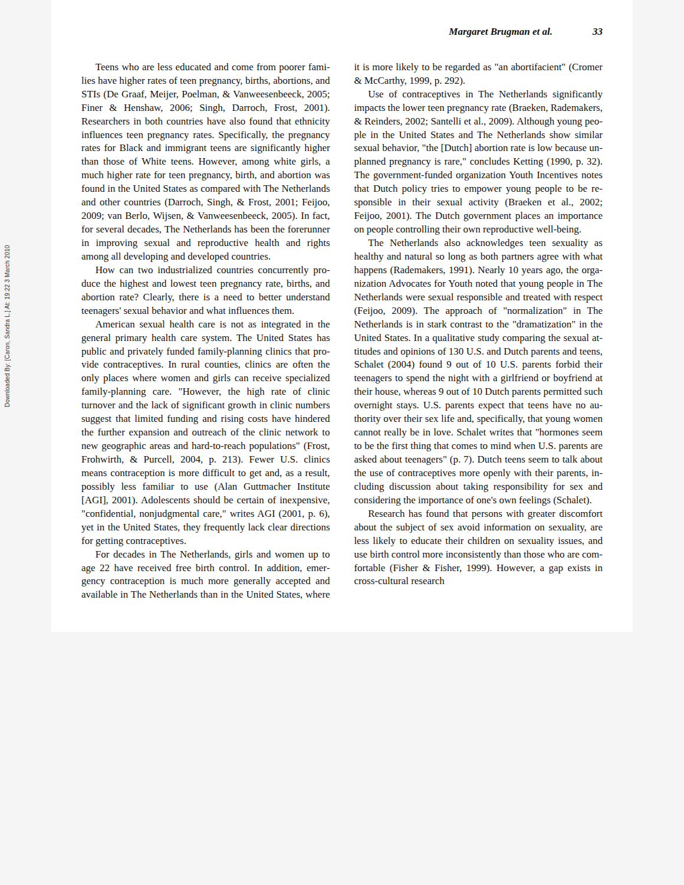Downloaded By: [Caron, Sandra L.] At: 19:22 3 March 2010
Margaret Brugman et al. 33
Teens who are less educated and come from poorer families have higher rates of teen pregnancy, births, abortions, and STIs (De Graaf, Meijer, Poelman, & Vanweesenbeeck, 2005; Finer & Henshaw, 2006; Singh, Darroch, Frost, 2001). Researchers in both countries have also found that ethnicity influences teen pregnancy rates. Specifically, the pregnancy rates for Black and immigrant teens are significantly higher than those of White teens. However, among white girls, a much higher rate for teen pregnancy, birth, and abortion was found in the United States as compared with The Netherlands and other countries (Darroch, Singh, & Frost, 2001; Feijoo, 2009; van Berlo, Wijsen, & Vanweesenbeeck, 2005). In fact, for several decades, The Netherlands has been the forerunner in improving sexual and reproductive health and rights among all developing and developed countries.
How can two industrialized countries concurrently produce the highest and lowest teen pregnancy rate, births, and abortion rate? Clearly, there is a need to better understand teenagers' sexual behavior and what influences them.
American sexual health care is not as integrated in the general primary health care system. The United States has public and privately funded family-planning clinics that provide contraceptives. In rural counties, clinics are often the only places where women and girls can receive specialized family-planning care. "However, the high rate of clinic turnover and the lack of significant growth in clinic numbers suggest that limited funding and rising costs have hindered the further expansion and outreach of the clinic network to new geographic areas and hard-to-reach populations" (Frost, Frohwirth, & Purcell, 2004, p. 213). Fewer U.S. clinics means contraception is more difficult to get and, as a result, possibly less familiar to use (Alan Guttmacher Institute [AGI], 2001). Adolescents should be certain of inexpensive, "confidential, nonjudgmental care," writes AGI (2001, p. 6), yet in the United States, they frequently lack clear directions for getting contraceptives.
For decades in The Netherlands, girls and women up to age 22 have received free birth control. In addition, emergency contraception is much more generally accepted and available in The Netherlands than in the United States, where it is more likely to be regarded as "an abortifacient" (Cromer & McCarthy, 1999, p. 292).
Use of contraceptives in The Netherlands significantly impacts the lower teen pregnancy rate (Braeken, Rademakers, & Reinders, 2002; Santelli et al., 2009). Although young people in the United States and The Netherlands show similar sexual behavior, "the [Dutch] abortion rate is low because unplanned pregnancy is rare," concludes Ketting (1990, p. 32). The government-funded organization Youth Incentives notes that Dutch policy tries to empower young people to be responsible in their sexual activity (Braeken et al., 2002; Feijoo, 2001). The Dutch government places an importance on people controlling their own reproductive well-being.
The Netherlands also acknowledges teen sexuality as healthy and natural so long as both partners agree with what happens (Rademakers, 1991). Nearly 10 years ago, the organization Advocates for Youth noted that young people in The Netherlands were sexual responsible and treated with respect (Feijoo, 2009). The approach of "normalization" in The Netherlands is in stark contrast to the "dramatization" in the United States. In a qualitative study comparing the sexual attitudes and opinions of 130 U.S. and Dutch parents and teens, Schalet (2004) found 9 out of 10 U.S. parents forbid their teenagers to spend the night with a girlfriend or boyfriend at their house, whereas 9 out of 10 Dutch parents permitted such overnight stays. U.S. parents expect that teens have no authority over their sex life and, specifically, that young women cannot really be in love. Schalet writes that "hormones seem to be the first thing that comes to mind when U.S. parents are asked about teenagers" (p. 7). Dutch teens seem to talk about the use of contraceptives more openly with their parents, including discussion about taking responsibility for sex and considering the importance of one's own feelings (Schalet).
Research has found that persons with greater discomfort about the subject of sex avoid information on sexuality, are less likely to educate their children on sexuality issues, and use birth control more inconsistently than those who are comfortable (Fisher & Fisher, 1999). However, a gap exists in cross-cultural research